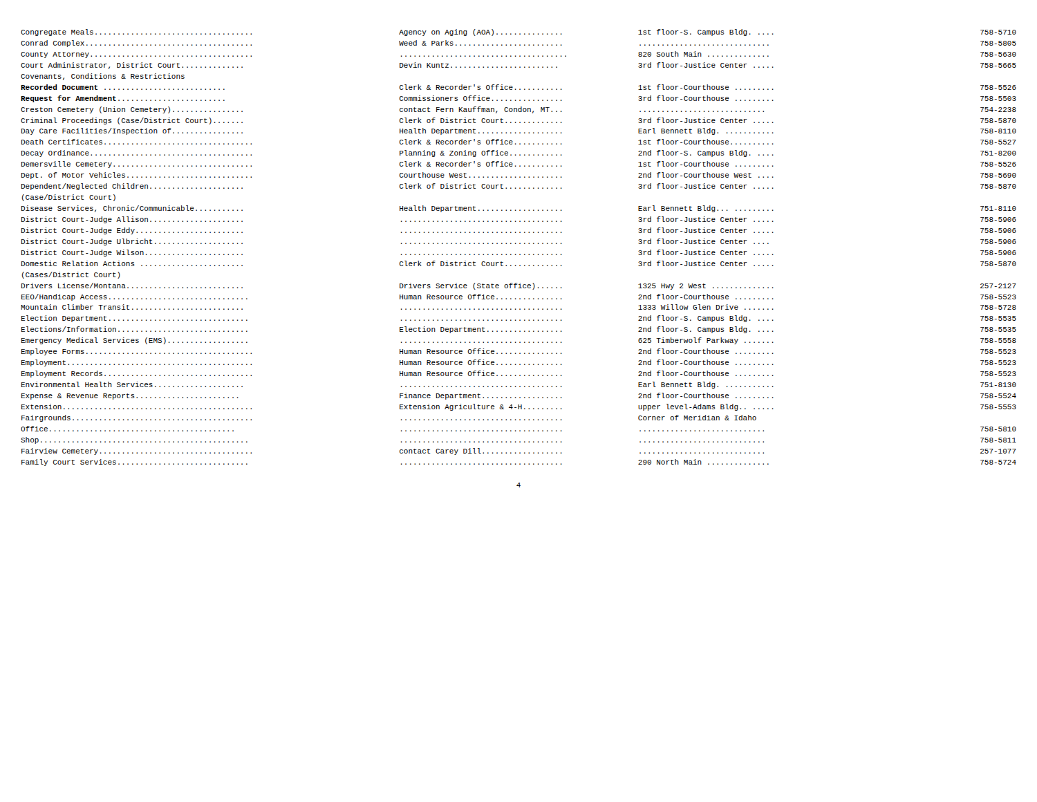| Congregate Meals ................................... | Agency on Aging (AOA) ............... | 1st floor-S. Campus Bldg. .... | 758-5710 |
| Conrad Complex ..................................... | Weed & Parks ........................ | ............................. | 758-5805 |
| County Attorney .................................... | ..................................... | 820 South Main .............. | 758-5630 |
| Court Administrator, District Court .............. | Devin Kuntz ........................ | 3rd floor-Justice Center ..... | 758-5665 |
| Covenants, Conditions & Restrictions |
| Recorded Document ........................... | Clerk & Recorder's Office ........... | 1st floor-Courthouse ......... | 758-5526 |
| Request for Amendment ........................ | Commissioners Office ................ | 3rd floor-Courthouse ......... | 758-5503 |
| Creston Cemetery (Union Cemetery) ................ | contact Fern Kauffman, Condon, MT ... | ............................ | 754-2238 |
| Criminal Proceedings (Case/District Court) ....... | Clerk of District Court ............. | 3rd floor-Justice Center ..... | 758-5870 |
| Day Care Facilities/Inspection of ................ | Health Department ................... | Earl Bennett Bldg. ........... | 758-8110 |
| Death Certificates ................................. | Clerk & Recorder's Office ........... | 1st floor-Courthouse .......... | 758-5527 |
| Decay Ordinance .................................... | Planning & Zoning Office ............ | 2nd floor-S. Campus Bldg. .... | 751-8200 |
| Demersville Cemetery ............................... | Clerk & Recorder's Office ........... | 1st floor-Courthouse ......... | 758-5526 |
| Dept. of Motor Vehicles ............................ | Courthouse West ..................... | 2nd floor-Courthouse West .... | 758-5690 |
| Dependent/Neglected Children ..................... | Clerk of District Court ............. | 3rd floor-Justice Center ..... | 758-5870 |
| (Case/District Court) |
| Disease Services, Chronic/Communicable ........... | Health Department ................... | Earl Bennett Bldg... ......... | 751-8110 |
| District Court-Judge Allison ..................... | .................................... | 3rd floor-Justice Center ..... | 758-5906 |
| District Court-Judge Eddy ........................ | .................................... | 3rd floor-Justice Center ..... | 758-5906 |
| District Court-Judge Ulbricht .................... | .................................... | 3rd floor-Justice Center .... | 758-5906 |
| District Court-Judge Wilson ...................... | .................................... | 3rd floor-Justice Center ..... | 758-5906 |
| Domestic Relation Actions ....................... | Clerk of District Court ............. | 3rd floor-Justice Center ..... | 758-5870 |
| (Cases/District Court) |
| Drivers License/Montana .......................... | Drivers Service (State office) ...... | 1325 Hwy 2 West .............. | 257-2127 |
| EEO/Handicap Access ............................... | Human Resource Office ............... | 2nd floor-Courthouse ......... | 758-5523 |
| Mountain Climber Transit ......................... | .................................... | 1333 Willow Glen Drive ....... | 758-5728 |
| Election Department ............................... | .................................... | 2nd floor-S. Campus Bldg. .... | 758-5535 |
| Elections/Information ............................. | Election Department ................. | 2nd floor-S. Campus Bldg. .... | 758-5535 |
| Emergency Medical Services (EMS) .................. | .................................... | 625 Timberwolf Parkway ....... | 758-5558 |
| Employee Forms ..................................... | Human Resource Office ............... | 2nd floor-Courthouse ......... | 758-5523 |
| Employment ......................................... | Human Resource Office ............... | 2nd floor-Courthouse ......... | 758-5523 |
| Employment Records ................................. | Human Resource Office ............... | 2nd floor-Courthouse ......... | 758-5523 |
| Environmental Health Services .................... | .................................... | Earl Bennett Bldg. ........... | 751-8130 |
| Expense & Revenue Reports ....................... | Finance Department .................. | 2nd floor-Courthouse ......... | 758-5524 |
| Extension .......................................... | Extension Agriculture & 4-H ......... | upper level-Adams Bldg.. ..... | 758-5553 |
| Fairgrounds ........................................ | .................................... | Corner of Meridian & Idaho | |
| Office ......................................... | .................................... | ............................ | 758-5810 |
| Shop .............................................. | .................................... | ............................ | 758-5811 |
| Fairview Cemetery .................................. | contact Carey Dill .................. | ............................ | 257-1077 |
| Family Court Services ............................. | .................................... | 290 North Main .............. | 758-5724 |
4